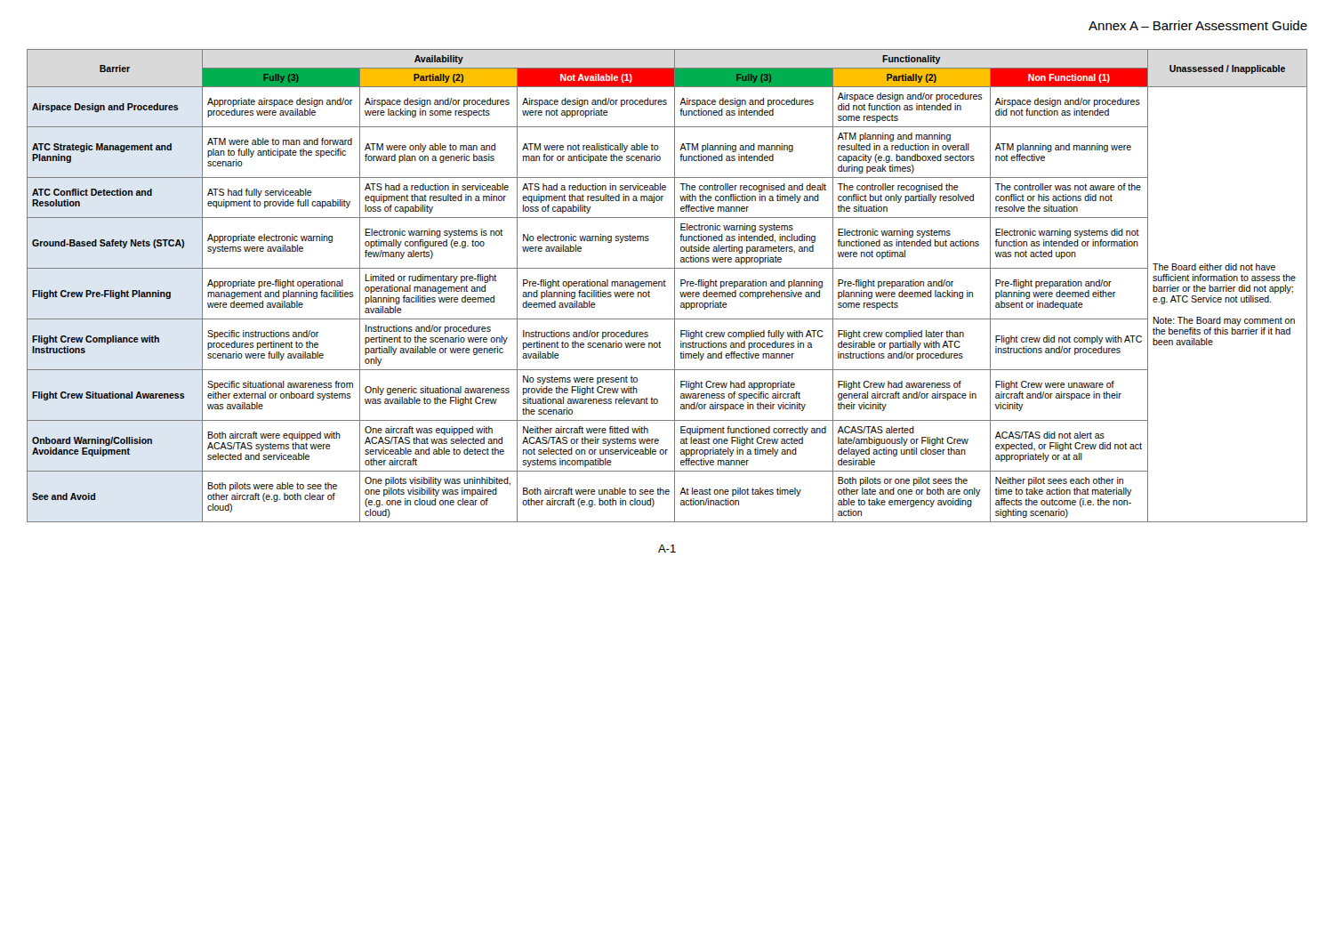Annex A – Barrier Assessment Guide
| Barrier | Availability | Functionality | Unassessed / Inapplicable |
| --- | --- | --- | --- |
| Fully (3) | Partially (2) | Not Available (1) | Fully (3) | Partially (2) | Non Functional (1) |
| Airspace Design and Procedures | Appropriate airspace design and/or procedures were available | Airspace design and/or procedures were lacking in some respects | Airspace design and/or procedures were not appropriate | Airspace design and procedures functioned as intended | Airspace design and/or procedures did not function as intended in some respects | Airspace design and/or procedures did not function as intended | The Board either did not have sufficient information to assess the barrier or the barrier did not apply; e.g. ATC Service not utilised. Note: The Board may comment on the benefits of this barrier if it had been available |
| ATC Strategic Management and Planning | ATM were able to man and forward plan to fully anticipate the specific scenario | ATM were only able to man and forward plan on a generic basis | ATM were not realistically able to man for or anticipate the scenario | ATM planning and manning functioned as intended | ATM planning and manning resulted in a reduction in overall capacity (e.g. bandboxed sectors during peak times) | ATM planning and manning were not effective |
| ATC Conflict Detection and Resolution | ATS had fully serviceable equipment to provide full capability | ATS had a reduction in serviceable equipment that resulted in a minor loss of capability | ATS had a reduction in serviceable equipment that resulted in a major loss of capability | The controller recognised and dealt with the confliction in a timely and effective manner | The controller recognised the conflict but only partially resolved the situation | The controller was not aware of the conflict or his actions did not resolve the situation |
| Ground-Based Safety Nets (STCA) | Appropriate electronic warning systems were available | Electronic warning systems is not optimally configured (e.g. too few/many alerts) | No electronic warning systems were available | Electronic warning systems functioned as intended, including outside alerting parameters, and actions were appropriate | Electronic warning systems functioned as intended but actions were not optimal | Electronic warning systems did not function as intended or information was not acted upon |
| Flight Crew Pre-Flight Planning | Appropriate pre-flight operational management and planning facilities were deemed available | Limited or rudimentary pre-flight operational management and planning facilities were deemed available | Pre-flight operational management and planning facilities were not deemed available | Pre-flight preparation and planning were deemed comprehensive and appropriate | Pre-flight preparation and/or planning were deemed lacking in some respects | Pre-flight preparation and/or planning were deemed either absent or inadequate |
| Flight Crew Compliance with Instructions | Specific instructions and/or procedures pertinent to the scenario were fully available | Instructions and/or procedures pertinent to the scenario were only partially available or were generic only | Instructions and/or procedures pertinent to the scenario were not available | Flight crew complied fully with ATC instructions and procedures in a timely and effective manner | Flight crew complied later than desirable or partially with ATC instructions and/or procedures | Flight crew did not comply with ATC instructions and/or procedures |
| Flight Crew Situational Awareness | Specific situational awareness from either external or onboard systems was available | Only generic situational awareness was available to the Flight Crew | No systems were present to provide the Flight Crew with situational awareness relevant to the scenario | Flight Crew had appropriate awareness of specific aircraft and/or airspace in their vicinity | Flight Crew had awareness of general aircraft and/or airspace in their vicinity | Flight Crew were unaware of aircraft and/or airspace in their vicinity |
| Onboard Warning/Collision Avoidance Equipment | Both aircraft were equipped with ACAS/TAS systems that were selected and serviceable | One aircraft was equipped with ACAS/TAS that was selected and serviceable and able to detect the other aircraft | Neither aircraft were fitted with ACAS/TAS or their systems were not selected on or unserviceable or systems incompatible | Equipment functioned correctly and at least one Flight Crew acted appropriately in a timely and effective manner | ACAS/TAS alerted late/ambiguously or Flight Crew delayed acting until closer than desirable | ACAS/TAS did not alert as expected, or Flight Crew did not act appropriately or at all |
| See and Avoid | Both pilots were able to see the other aircraft (e.g. both clear of cloud) | One pilots visibility was uninhibited, one pilots visibility was impaired (e.g. one in cloud one clear of cloud) | Both aircraft were unable to see the other aircraft (e.g. both in cloud) | At least one pilot takes timely action/inaction | Both pilots or one pilot sees the other late and one or both are only able to take emergency avoiding action | Neither pilot sees each other in time to take action that materially affects the outcome (i.e. the non-sighting scenario) |
A-1